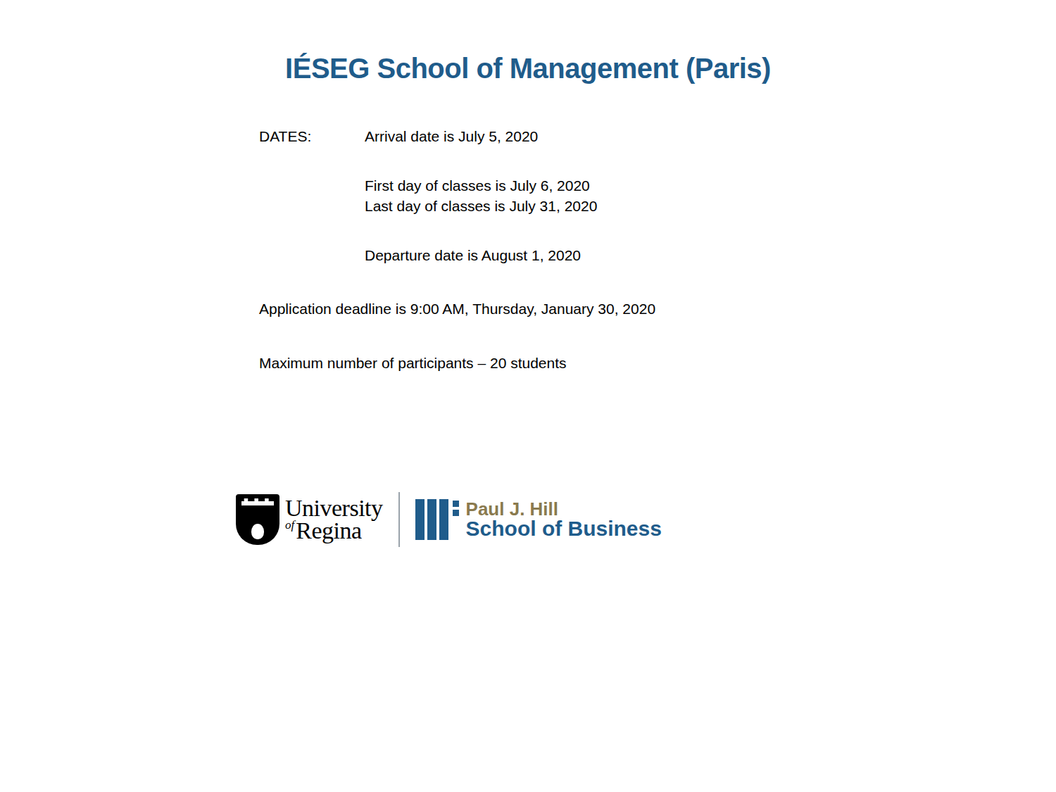IÉSEG School of Management (Paris)
DATES:
Arrival date is July 5, 2020
First day of classes is July 6, 2020
Last day of classes is July 31, 2020
Departure date is August 1, 2020
Application deadline is 9:00 AM, Thursday, January 30, 2020
Maximum number of participants – 20 students
University
of Regina
Paul J. Hill
School of Business